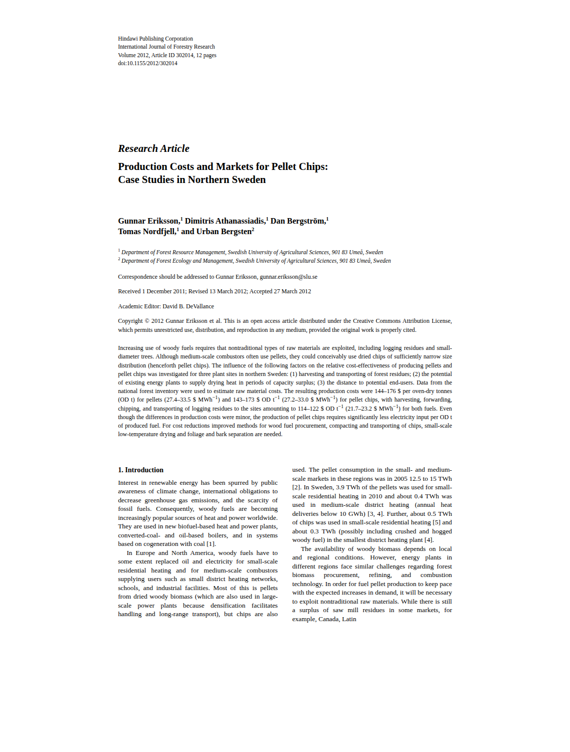Hindawi Publishing Corporation
International Journal of Forestry Research
Volume 2012, Article ID 302014, 12 pages
doi:10.1155/2012/302014
Research Article
Production Costs and Markets for Pellet Chips:
Case Studies in Northern Sweden
Gunnar Eriksson,1 Dimitris Athanassiadis,1 Dan Bergström,1
Tomas Nordfjell,1 and Urban Bergsten2
1 Department of Forest Resource Management, Swedish University of Agricultural Sciences, 901 83 Umeå, Sweden
2 Department of Forest Ecology and Management, Swedish University of Agricultural Sciences, 901 83 Umeå, Sweden
Correspondence should be addressed to Gunnar Eriksson, gunnar.eriksson@slu.se
Received 1 December 2011; Revised 13 March 2012; Accepted 27 March 2012
Academic Editor: David B. DeVallance
Copyright © 2012 Gunnar Eriksson et al. This is an open access article distributed under the Creative Commons Attribution License, which permits unrestricted use, distribution, and reproduction in any medium, provided the original work is properly cited.
Increasing use of woody fuels requires that nontraditional types of raw materials are exploited, including logging residues and small-diameter trees. Although medium-scale combustors often use pellets, they could conceivably use dried chips of sufficiently narrow size distribution (henceforth pellet chips). The influence of the following factors on the relative cost-effectiveness of producing pellets and pellet chips was investigated for three plant sites in northern Sweden: (1) harvesting and transporting of forest residues; (2) the potential of existing energy plants to supply drying heat in periods of capacity surplus; (3) the distance to potential end-users. Data from the national forest inventory were used to estimate raw material costs. The resulting production costs were 144–176 $ per oven-dry tonnes (OD t) for pellets (27.4–33.5 $ MWh−1) and 143–173 $ OD t−1 (27.2–33.0 $ MWh−1) for pellet chips, with harvesting, forwarding, chipping, and transporting of logging residues to the sites amounting to 114–122 $ OD t−1 (21.7–23.2 $ MWh−1) for both fuels. Even though the differences in production costs were minor, the production of pellet chips requires significantly less electricity input per OD t of produced fuel. For cost reductions improved methods for wood fuel procurement, compacting and transporting of chips, small-scale low-temperature drying and foliage and bark separation are needed.
1. Introduction
Interest in renewable energy has been spurred by public awareness of climate change, international obligations to decrease greenhouse gas emissions, and the scarcity of fossil fuels. Consequently, woody fuels are becoming increasingly popular sources of heat and power worldwide. They are used in new biofuel-based heat and power plants, converted-coal- and oil-based boilers, and in systems based on cogeneration with coal [1].
In Europe and North America, woody fuels have to some extent replaced oil and electricity for small-scale residential heating and for medium-scale combustors supplying users such as small district heating networks, schools, and industrial facilities. Most of this is pellets from dried woody biomass (which are also used in large-scale power plants because densification facilitates handling and long-range transport), but chips are also used. The pellet consumption in the small- and medium-scale markets in these regions was in 2005 12.5 to 15 TWh [2]. In Sweden, 3.9 TWh of the pellets was used for small-scale residential heating in 2010 and about 0.4 TWh was used in medium-scale district heating (annual heat deliveries below 10 GWh) [3, 4]. Further, about 0.5 TWh of chips was used in small-scale residential heating [5] and about 0.3 TWh (possibly including crushed and hogged woody fuel) in the smallest district heating plant [4].
The availability of woody biomass depends on local and regional conditions. However, energy plants in different regions face similar challenges regarding forest biomass procurement, refining, and combustion technology. In order for fuel pellet production to keep pace with the expected increases in demand, it will be necessary to exploit nontraditional raw materials. While there is still a surplus of saw mill residues in some markets, for example, Canada, Latin